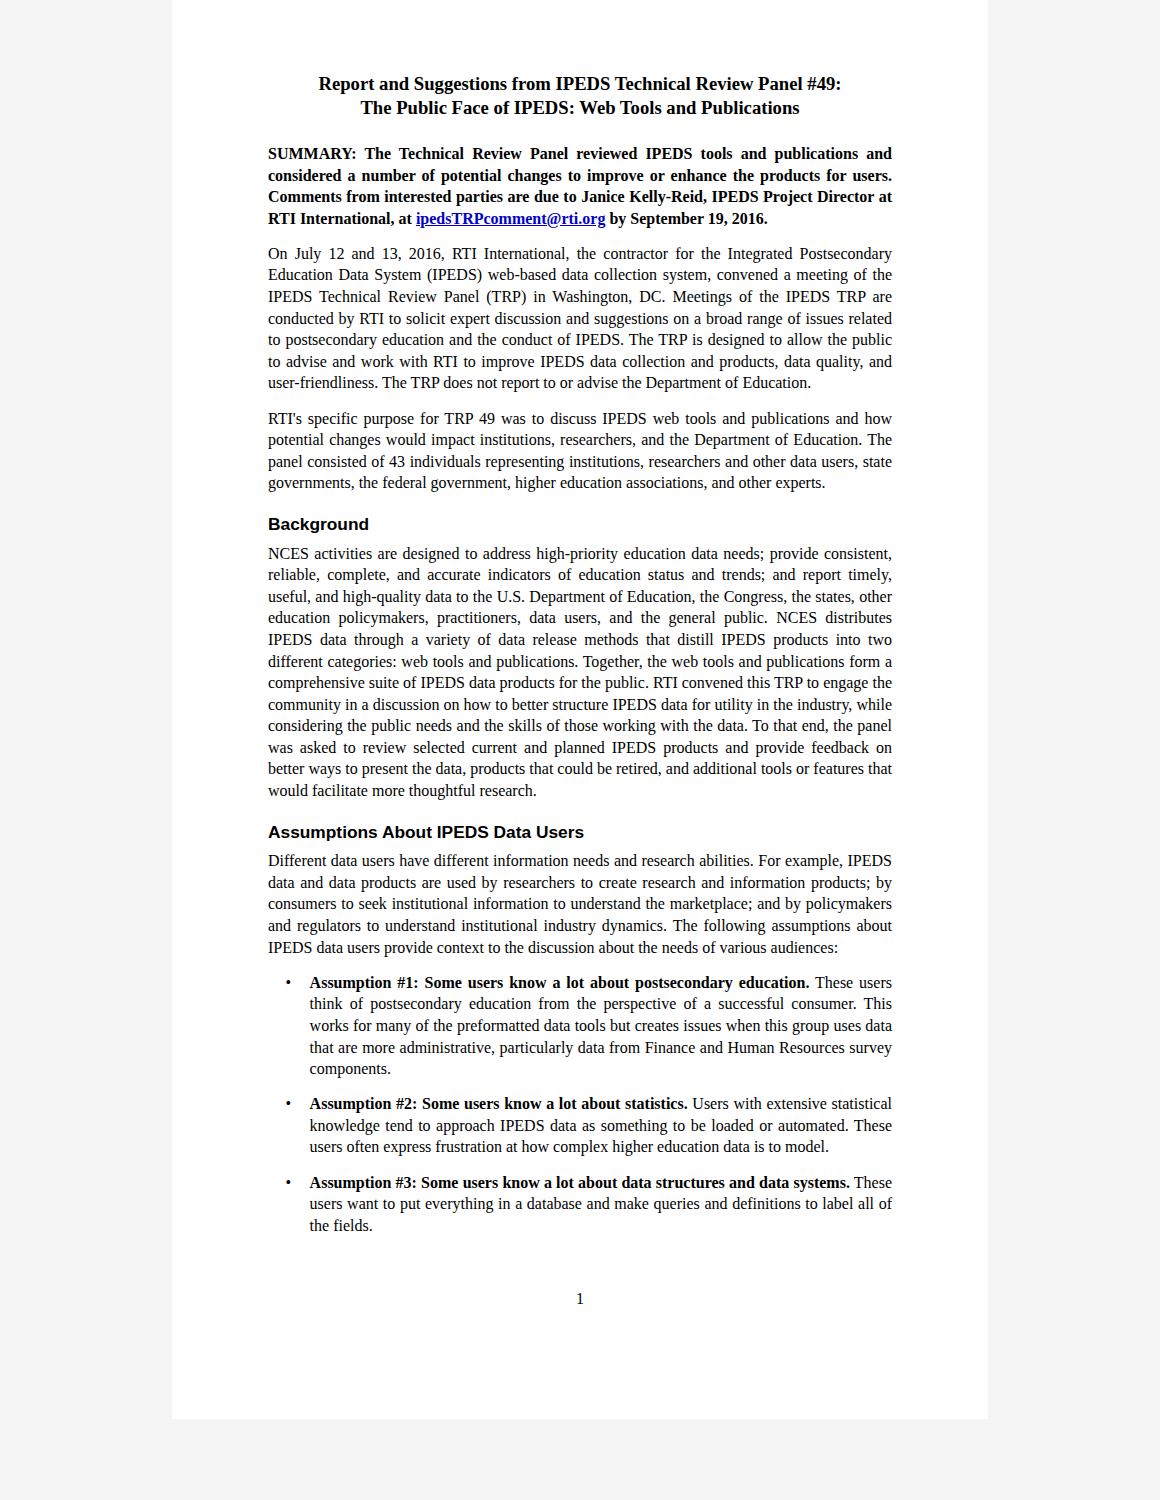Report and Suggestions from IPEDS Technical Review Panel #49:
The Public Face of IPEDS: Web Tools and Publications
SUMMARY: The Technical Review Panel reviewed IPEDS tools and publications and considered a number of potential changes to improve or enhance the products for users. Comments from interested parties are due to Janice Kelly-Reid, IPEDS Project Director at RTI International, at ipedsTRPcomment@rti.org by September 19, 2016.
On July 12 and 13, 2016, RTI International, the contractor for the Integrated Postsecondary Education Data System (IPEDS) web-based data collection system, convened a meeting of the IPEDS Technical Review Panel (TRP) in Washington, DC. Meetings of the IPEDS TRP are conducted by RTI to solicit expert discussion and suggestions on a broad range of issues related to postsecondary education and the conduct of IPEDS. The TRP is designed to allow the public to advise and work with RTI to improve IPEDS data collection and products, data quality, and user-friendliness. The TRP does not report to or advise the Department of Education.
RTI's specific purpose for TRP 49 was to discuss IPEDS web tools and publications and how potential changes would impact institutions, researchers, and the Department of Education. The panel consisted of 43 individuals representing institutions, researchers and other data users, state governments, the federal government, higher education associations, and other experts.
Background
NCES activities are designed to address high-priority education data needs; provide consistent, reliable, complete, and accurate indicators of education status and trends; and report timely, useful, and high-quality data to the U.S. Department of Education, the Congress, the states, other education policymakers, practitioners, data users, and the general public. NCES distributes IPEDS data through a variety of data release methods that distill IPEDS products into two different categories: web tools and publications. Together, the web tools and publications form a comprehensive suite of IPEDS data products for the public. RTI convened this TRP to engage the community in a discussion on how to better structure IPEDS data for utility in the industry, while considering the public needs and the skills of those working with the data. To that end, the panel was asked to review selected current and planned IPEDS products and provide feedback on better ways to present the data, products that could be retired, and additional tools or features that would facilitate more thoughtful research.
Assumptions About IPEDS Data Users
Different data users have different information needs and research abilities. For example, IPEDS data and data products are used by researchers to create research and information products; by consumers to seek institutional information to understand the marketplace; and by policymakers and regulators to understand institutional industry dynamics. The following assumptions about IPEDS data users provide context to the discussion about the needs of various audiences:
Assumption #1: Some users know a lot about postsecondary education. These users think of postsecondary education from the perspective of a successful consumer. This works for many of the preformatted data tools but creates issues when this group uses data that are more administrative, particularly data from Finance and Human Resources survey components.
Assumption #2: Some users know a lot about statistics. Users with extensive statistical knowledge tend to approach IPEDS data as something to be loaded or automated. These users often express frustration at how complex higher education data is to model.
Assumption #3: Some users know a lot about data structures and data systems. These users want to put everything in a database and make queries and definitions to label all of the fields.
1